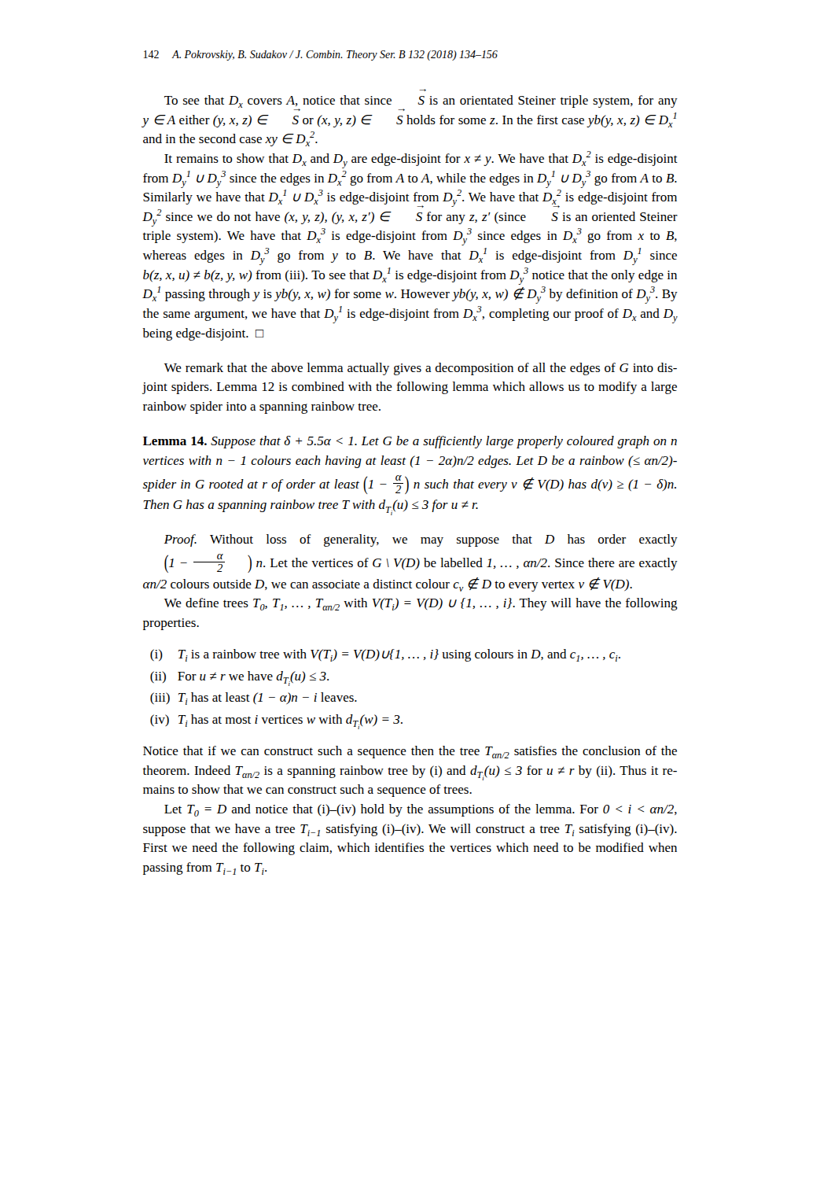142 A. Pokrovskiy, B. Sudakov / J. Combin. Theory Ser. B 132 (2018) 134–156
To see that Dx covers A, notice that since S is an orientated Steiner triple system, for any y ∈ A either (y, x, z) ∈ S or (x, y, z) ∈ S holds for some z. In the first case yb(y, x, z) ∈ Dx1 and in the second case xy ∈ Dx2.
It remains to show that Dx and Dy are edge-disjoint for x ≠ y. We have that Dx2 is edge-disjoint from Dy1 ∪ Dy3 since the edges in Dx2 go from A to A, while the edges in Dy1 ∪ Dy3 go from A to B. Similarly we have that Dx1 ∪ Dx3 is edge-disjoint from Dy2. We have that Dx2 is edge-disjoint from Dy2 since we do not have (x, y, z), (y, x, z′) ∈ S for any z, z′ (since S is an oriented Steiner triple system). We have that Dx3 is edge-disjoint from Dy3 since edges in Dx3 go from x to B, whereas edges in Dy3 go from y to B. We have that Dx1 is edge-disjoint from Dy1 since b(z, x, u) ≠ b(z, y, w) from (iii). To see that Dx1 is edge-disjoint from Dy3 notice that the only edge in Dx1 passing through y is yb(y, x, w) for some w. However yb(y, x, w) ∉ Dy3 by definition of Dy3. By the same argument, we have that Dy1 is edge-disjoint from Dx3, completing our proof of Dx and Dy being edge-disjoint. □
We remark that the above lemma actually gives a decomposition of all the edges of G into disjoint spiders. Lemma 12 is combined with the following lemma which allows us to modify a large rainbow spider into a spanning rainbow tree.
Lemma 14. Suppose that δ + 5.5α < 1. Let G be a sufficiently large properly coloured graph on n vertices with n − 1 colours each having at least (1 − 2α)n/2 edges. Let D be a rainbow (≤ αn/2)-spider in G rooted at r of order at least (1 − α 2) n such that every v ∉ V(D) has d(v) ≥ (1 − δ)n. Then G has a spanning rainbow tree T with dTi(u) ≤ 3 for u ≠ r.
Proof. Without loss of generality, we may suppose that D has order exactly (1 − α 2) n. Let the vertices of G \ V(D) be labelled 1, … , αn/2. Since there are exactly αn/2 colours outside D, we can associate a distinct colour cv ∉ D to every vertex v ∉ V(D).
We define trees T0, T1, … , Tαn/2 with V(Ti) = V(D) ∪ {1, … , i}. They will have the following properties.
Ti is a rainbow tree with V(Ti) = V(D)∪{1, … , i} using colours in D, and c1, … , ci.
For u ≠ r we have dTi(u) ≤ 3.
Ti has at least (1 − α)n − i leaves.
Ti has at most i vertices w with dTi(w) = 3.
Notice that if we can construct such a sequence then the tree Tαn/2 satisfies the conclusion of the theorem. Indeed Tαn/2 is a spanning rainbow tree by (i) and dTi(u) ≤ 3 for u ≠ r by (ii). Thus it remains to show that we can construct such a sequence of trees.
Let T0 = D and notice that (i)–(iv) hold by the assumptions of the lemma. For 0 < i < αn/2, suppose that we have a tree Ti−1 satisfying (i)–(iv). We will construct a tree Ti satisfying (i)–(iv). First we need the following claim, which identifies the vertices which need to be modified when passing from Ti−1 to Ti.